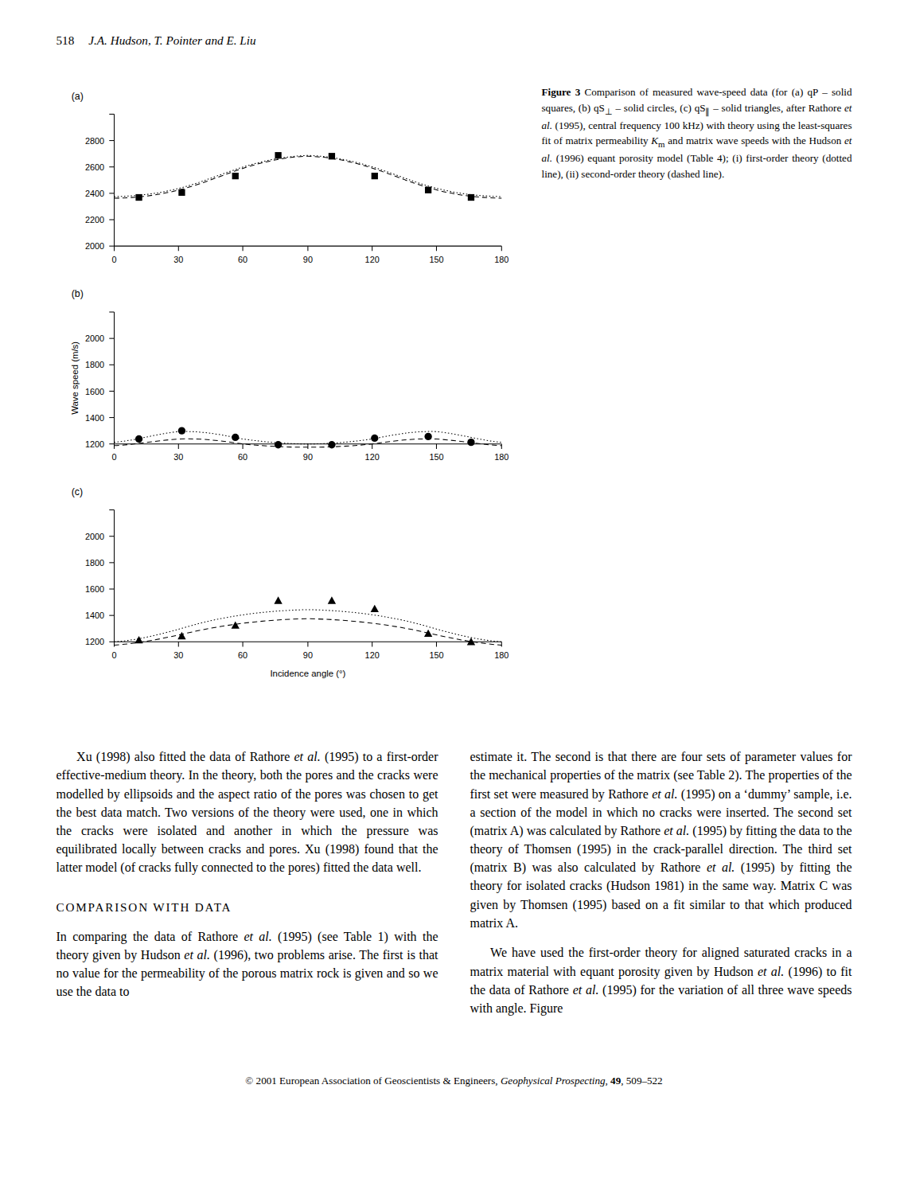518 J.A. Hudson, T. Pointer and E. Liu
(a) 2000 2200 2400 2600 2800 0 30 60 90 120 150 180 (b) 1200 1400 1600 1800 2000 0 30 60 90 120 150 180 Wave speed (m/s) (c) 1200 1400 1600 1800 2000 0 30 60 90 120 150 180 Incidence angle (°)
Figure 3 Comparison of measured wave-speed data (for (a) qP – solid squares, (b) qS⊥ – solid circles, (c) qS∥ – solid triangles, after Rathore et al. (1995), central frequency 100 kHz) with theory using the least-squares fit of matrix permeability Km and matrix wave speeds with the Hudson et al. (1996) equant porosity model (Table 4); (i) first-order theory (dotted line), (ii) second-order theory (dashed line).
Xu (1998) also fitted the data of Rathore et al. (1995) to a first-order effective-medium theory. In the theory, both the pores and the cracks were modelled by ellipsoids and the aspect ratio of the pores was chosen to get the best data match. Two versions of the theory were used, one in which the cracks were isolated and another in which the pressure was equilibrated locally between cracks and pores. Xu (1998) found that the latter model (of cracks fully connected to the pores) fitted the data well.
COMPARISON WITH DATA
In comparing the data of Rathore et al. (1995) (see Table 1) with the theory given by Hudson et al. (1996), two problems arise. The first is that no value for the permeability of the porous matrix rock is given and so we use the data to
estimate it. The second is that there are four sets of parameter values for the mechanical properties of the matrix (see Table 2). The properties of the first set were measured by Rathore et al. (1995) on a ‘dummy’ sample, i.e. a section of the model in which no cracks were inserted. The second set (matrix A) was calculated by Rathore et al. (1995) by fitting the data to the theory of Thomsen (1995) in the crack-parallel direction. The third set (matrix B) was also calculated by Rathore et al. (1995) by fitting the theory for isolated cracks (Hudson 1981) in the same way. Matrix C was given by Thomsen (1995) based on a fit similar to that which produced matrix A.
We have used the first-order theory for aligned saturated cracks in a matrix material with equant porosity given by Hudson et al. (1996) to fit the data of Rathore et al. (1995) for the variation of all three wave speeds with angle. Figure
© 2001 European Association of Geoscientists & Engineers, Geophysical Prospecting, 49, 509–522